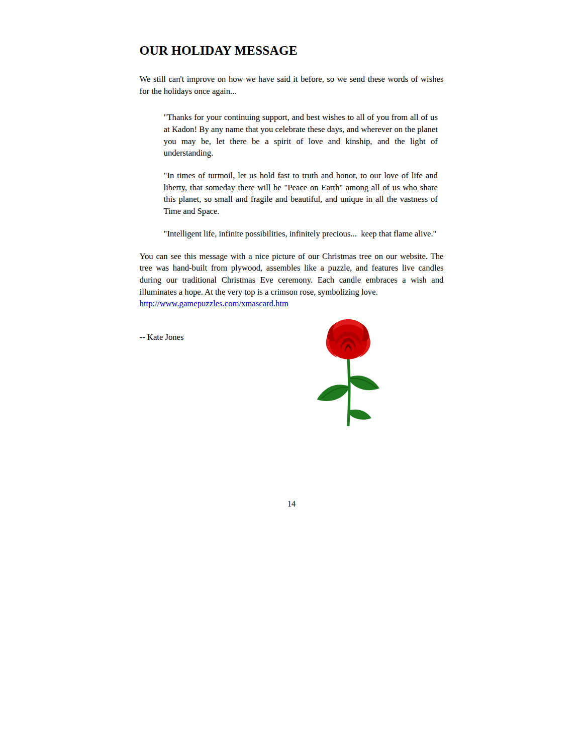OUR HOLIDAY MESSAGE
We still can't improve on how we have said it before, so we send these words of wishes for the holidays once again...
"Thanks for your continuing support, and best wishes to all of you from all of us at Kadon! By any name that you celebrate these days, and wherever on the planet you may be, let there be a spirit of love and kinship, and the light of understanding.
"In times of turmoil, let us hold fast to truth and honor, to our love of life and liberty, that someday there will be "Peace on Earth" among all of us who share this planet, so small and fragile and beautiful, and unique in all the vastness of Time and Space.
"Intelligent life, infinite possibilities, infinitely precious... keep that flame alive."
You can see this message with a nice picture of our Christmas tree on our website. The tree was hand-built from plywood, assembles like a puzzle, and features live candles during our traditional Christmas Eve ceremony. Each candle embraces a wish and illuminates a hope. At the very top is a crimson rose, symbolizing love.
http://www.gamepuzzles.com/xmascard.htm
-- Kate Jones
14